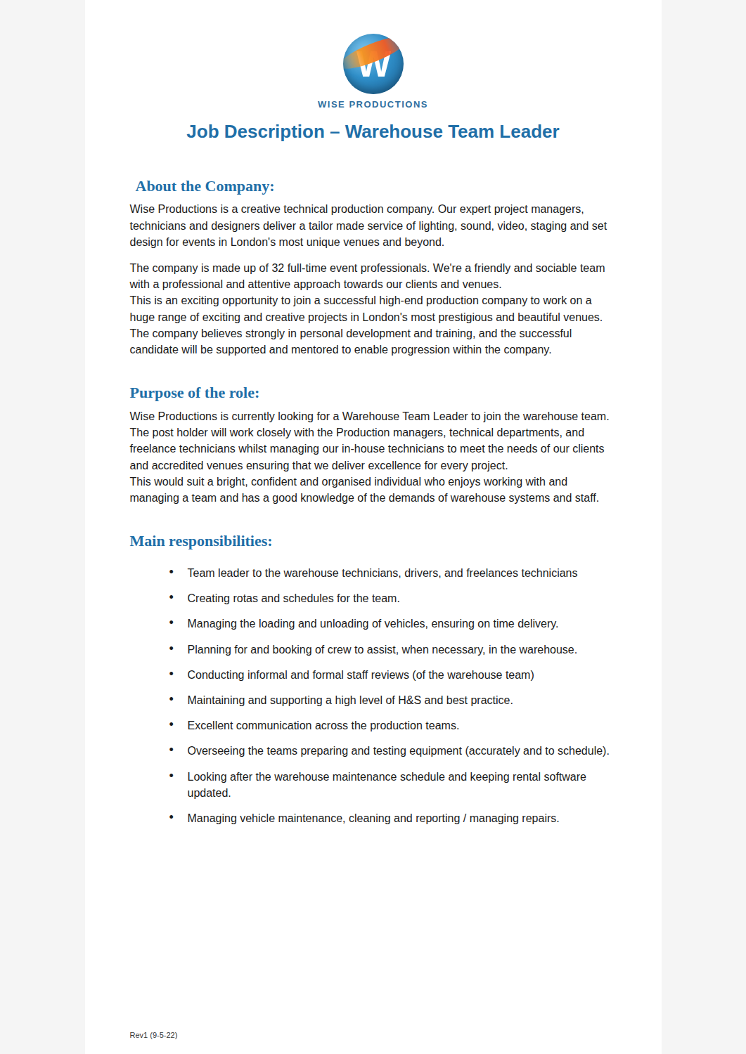WISE PRODUCTIONS
Job Description – Warehouse Team Leader
About the Company:
Wise Productions is a creative technical production company. Our expert project managers, technicians and designers deliver a tailor made service of lighting, sound, video, staging and set design for events in London's most unique venues and beyond.
The company is made up of 32 full-time event professionals. We're a friendly and sociable team with a professional and attentive approach towards our clients and venues.
This is an exciting opportunity to join a successful high-end production company to work on a huge range of exciting and creative projects in London's most prestigious and beautiful venues. The company believes strongly in personal development and training, and the successful candidate will be supported and mentored to enable progression within the company.
Purpose of the role:
Wise Productions is currently looking for a Warehouse Team Leader to join the warehouse team. The post holder will work closely with the Production managers, technical departments, and freelance technicians whilst managing our in-house technicians to meet the needs of our clients and accredited venues ensuring that we deliver excellence for every project.
This would suit a bright, confident and organised individual who enjoys working with and managing a team and has a good knowledge of the demands of warehouse systems and staff.
Main responsibilities:
Team leader to the warehouse technicians, drivers, and freelances technicians
Creating rotas and schedules for the team.
Managing the loading and unloading of vehicles, ensuring on time delivery.
Planning for and booking of crew to assist, when necessary, in the warehouse.
Conducting informal and formal staff reviews (of the warehouse team)
Maintaining and supporting a high level of H&S and best practice.
Excellent communication across the production teams.
Overseeing the teams preparing and testing equipment (accurately and to schedule).
Looking after the warehouse maintenance schedule and keeping rental software updated.
Managing vehicle maintenance, cleaning and reporting / managing repairs.
Rev1 (9-5-22)